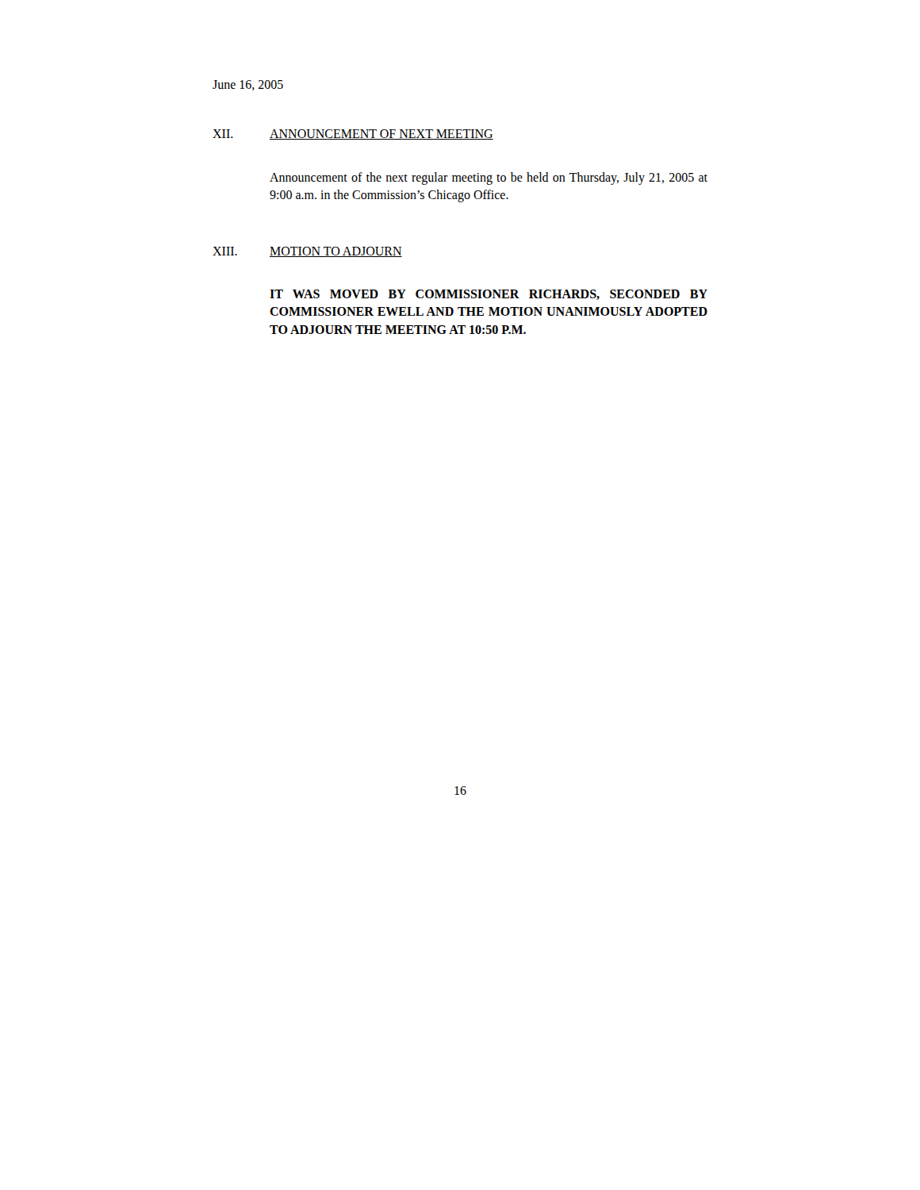June 16, 2005
XII. ANNOUNCEMENT OF NEXT MEETING
Announcement of the next regular meeting to be held on Thursday, July 21, 2005 at 9:00 a.m. in the Commission’s Chicago Office.
XIII. MOTION TO ADJOURN
IT WAS MOVED BY COMMISSIONER RICHARDS, SECONDED BY COMMISSIONER EWELL AND THE MOTION UNANIMOUSLY ADOPTED TO ADJOURN THE MEETING AT 10:50 P.M.
16